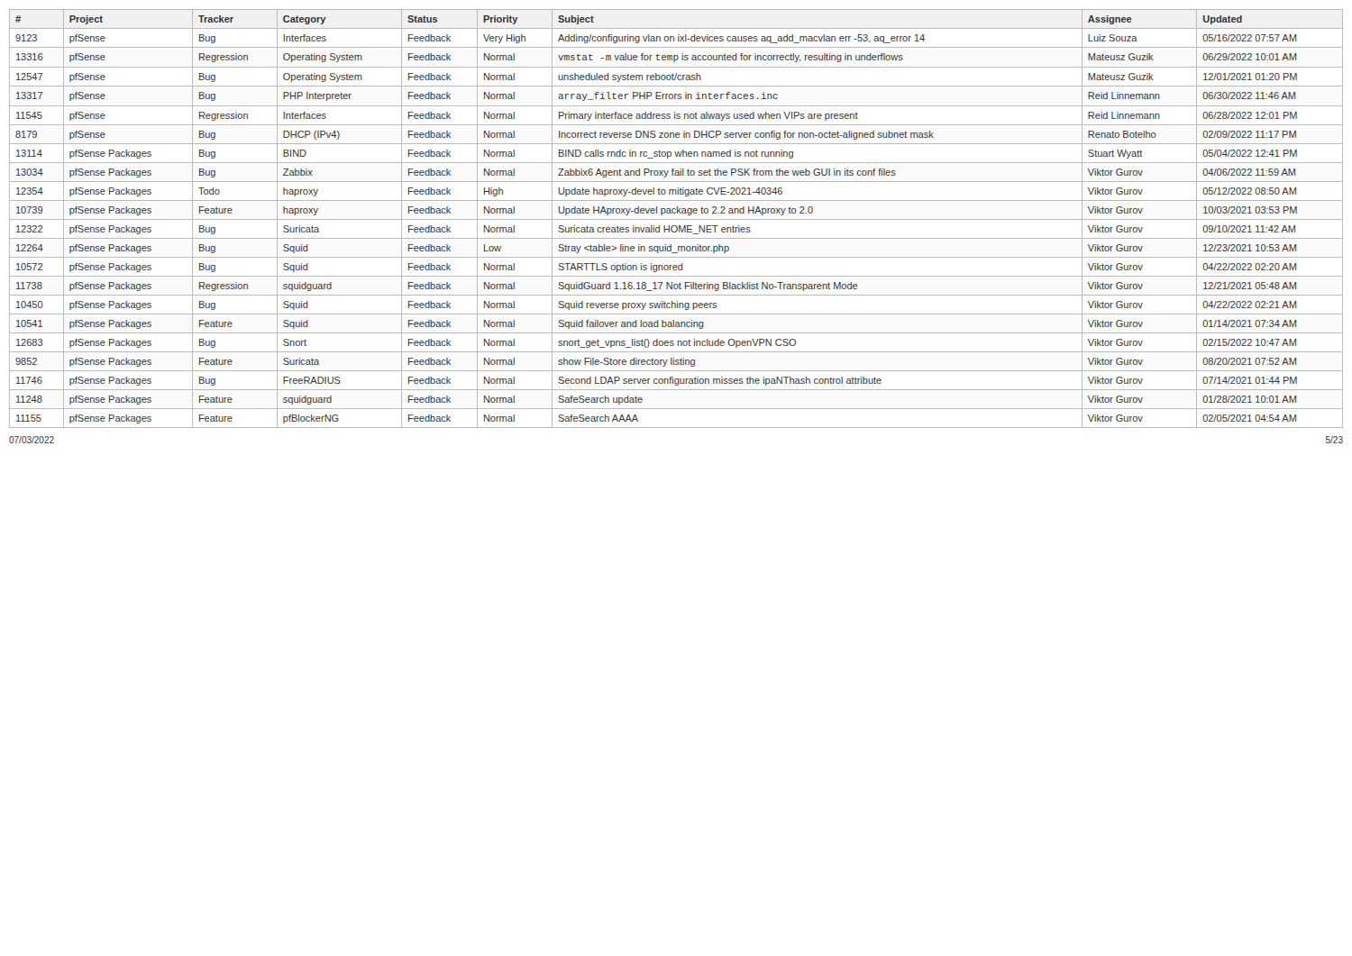| # | Project | Tracker | Category | Status | Priority | Subject | Assignee | Updated |
| --- | --- | --- | --- | --- | --- | --- | --- | --- |
| 9123 | pfSense | Bug | Interfaces | Feedback | Very High | Adding/configuring vlan on ixl-devices causes aq_add_macvlan err -53, aq_error 14 | Luiz Souza | 05/16/2022 07:57 AM |
| 13316 | pfSense | Regression | Operating System | Feedback | Normal | vmstat -m value for temp is accounted for incorrectly, resulting in underflows | Mateusz Guzik | 06/29/2022 10:01 AM |
| 12547 | pfSense | Bug | Operating System | Feedback | Normal | unsheduled system reboot/crash | Mateusz Guzik | 12/01/2021 01:20 PM |
| 13317 | pfSense | Bug | PHP Interpreter | Feedback | Normal | array_filter PHP Errors in interfaces.inc | Reid Linnemann | 06/30/2022 11:46 AM |
| 11545 | pfSense | Regression | Interfaces | Feedback | Normal | Primary interface address is not always used when VIPs are present | Reid Linnemann | 06/28/2022 12:01 PM |
| 8179 | pfSense | Bug | DHCP (IPv4) | Feedback | Normal | Incorrect reverse DNS zone in DHCP server config for non-octet-aligned subnet mask | Renato Botelho | 02/09/2022 11:17 PM |
| 13114 | pfSense Packages | Bug | BIND | Feedback | Normal | BIND calls rndc in rc_stop when named is not running | Stuart Wyatt | 05/04/2022 12:41 PM |
| 13034 | pfSense Packages | Bug | Zabbix | Feedback | Normal | Zabbix6 Agent and Proxy fail to set the PSK from the web GUI in its conf files | Viktor Gurov | 04/06/2022 11:59 AM |
| 12354 | pfSense Packages | Todo | haproxy | Feedback | High | Update haproxy-devel to mitigate CVE-2021-40346 | Viktor Gurov | 05/12/2022 08:50 AM |
| 10739 | pfSense Packages | Feature | haproxy | Feedback | Normal | Update HAproxy-devel package to 2.2 and HAproxy to 2.0 | Viktor Gurov | 10/03/2021 03:53 PM |
| 12322 | pfSense Packages | Bug | Suricata | Feedback | Normal | Suricata creates invalid HOME_NET entries | Viktor Gurov | 09/10/2021 11:42 AM |
| 12264 | pfSense Packages | Bug | Squid | Feedback | Low | Stray <table> line in squid_monitor.php | Viktor Gurov | 12/23/2021 10:53 AM |
| 10572 | pfSense Packages | Bug | Squid | Feedback | Normal | STARTTLS option is ignored | Viktor Gurov | 04/22/2022 02:20 AM |
| 11738 | pfSense Packages | Regression | squidguard | Feedback | Normal | SquidGuard 1.16.18_17 Not Filtering Blacklist No-Transparent Mode | Viktor Gurov | 12/21/2021 05:48 AM |
| 10450 | pfSense Packages | Bug | Squid | Feedback | Normal | Squid reverse proxy switching peers | Viktor Gurov | 04/22/2022 02:21 AM |
| 10541 | pfSense Packages | Feature | Squid | Feedback | Normal | Squid failover and load balancing | Viktor Gurov | 01/14/2021 07:34 AM |
| 12683 | pfSense Packages | Bug | Snort | Feedback | Normal | snort_get_vpns_list() does not include OpenVPN CSO | Viktor Gurov | 02/15/2022 10:47 AM |
| 9852 | pfSense Packages | Feature | Suricata | Feedback | Normal | show File-Store directory listing | Viktor Gurov | 08/20/2021 07:52 AM |
| 11746 | pfSense Packages | Bug | FreeRADIUS | Feedback | Normal | Second LDAP server configuration misses the ipaNThash control attribute | Viktor Gurov | 07/14/2021 01:44 PM |
| 11248 | pfSense Packages | Feature | squidguard | Feedback | Normal | SafeSearch update | Viktor Gurov | 01/28/2021 10:01 AM |
| 11155 | pfSense Packages | Feature | pfBlockerNG | Feedback | Normal | SafeSearch AAAA | Viktor Gurov | 02/05/2021 04:54 AM |
07/03/2022 5/23